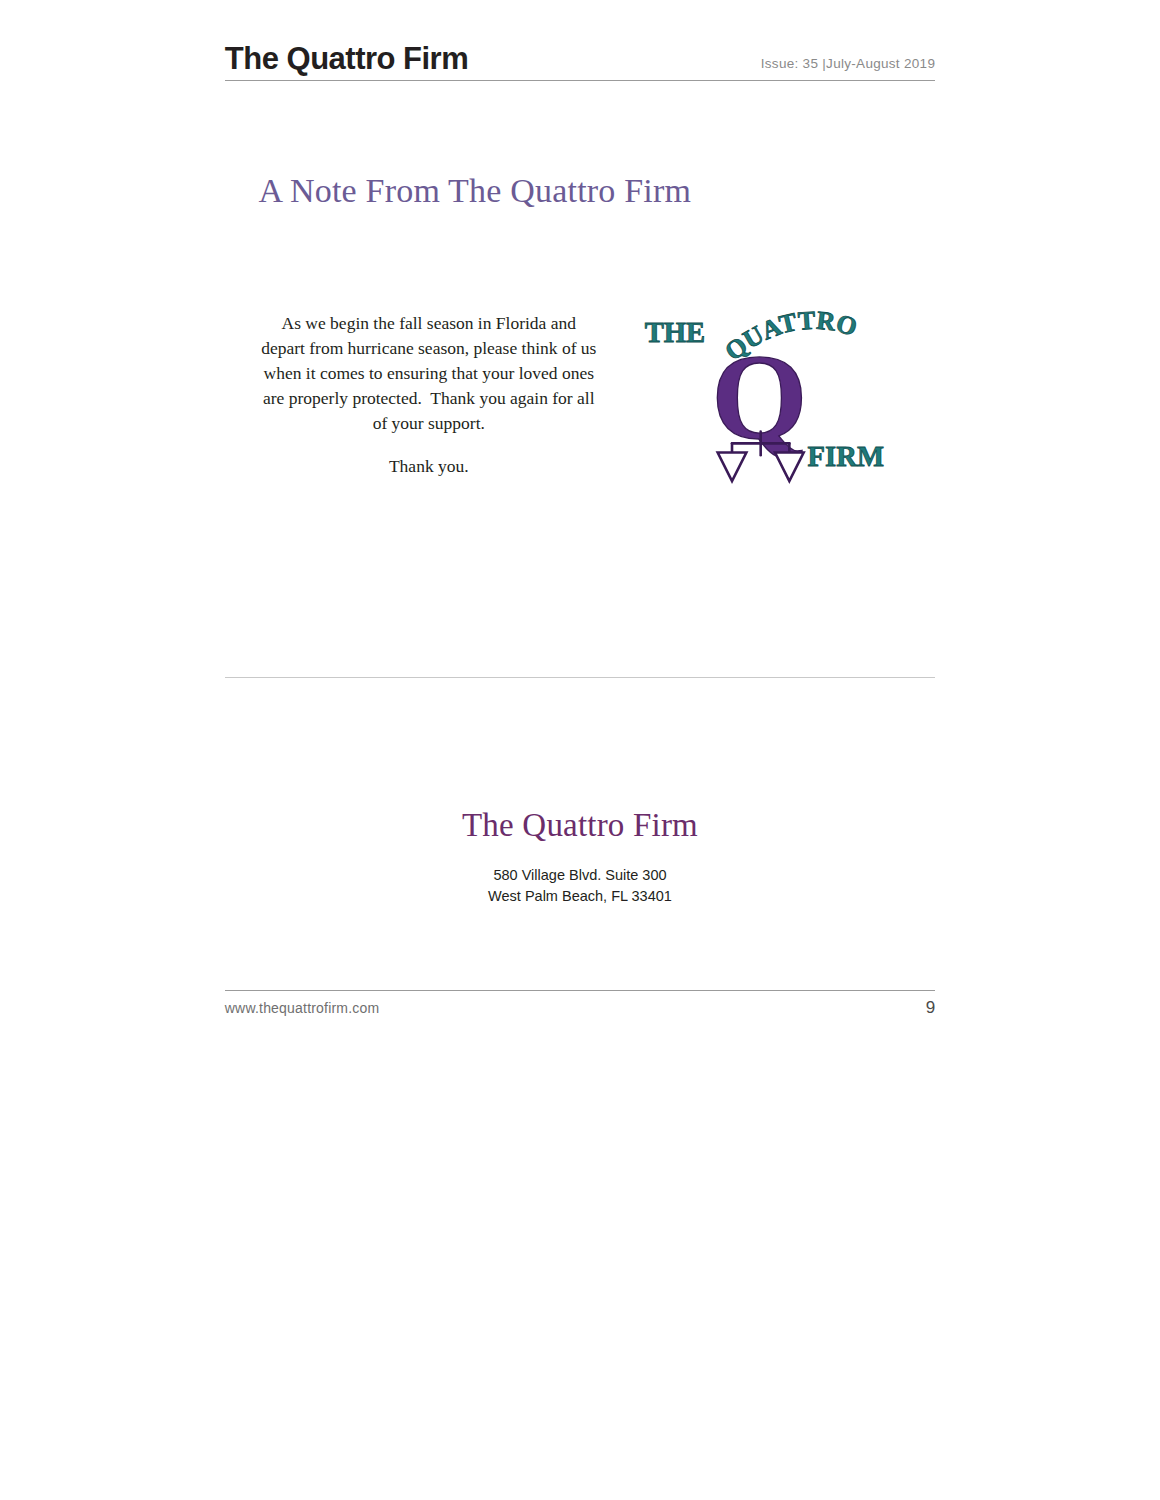The Quattro Firm
Issue: 35 |July-August 2019
A Note From The Quattro Firm
As we begin the fall season in Florida and depart from hurricane season, please think of us when it comes to ensuring that your loved ones are properly protected. Thank you again for all of your support.
Thank you.
THE QUATTRO Q FIRM
The Quattro Firm
580 Village Blvd. Suite 300
West Palm Beach, FL 33401
www.thequattrofirm.com 9